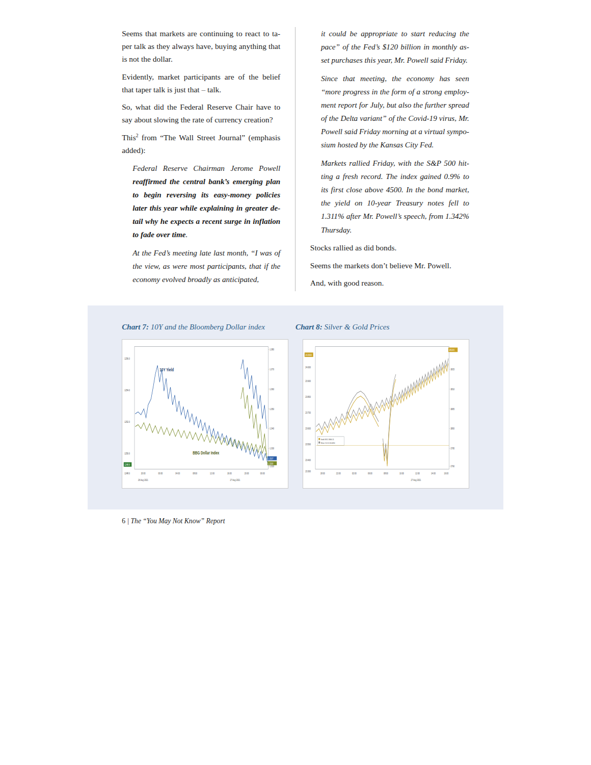Seems that markets are continuing to react to taper talk as they always have, buying anything that is not the dollar.
Evidently, market participants are of the belief that taper talk is just that – talk.
So, what did the Federal Reserve Chair have to say about slowing the rate of currency creation?
This2 from “The Wall Street Journal” (emphasis added):
Federal Reserve Chairman Jerome Powell reaffirmed the central bank’s emerging plan to begin reversing its easy-money policies later this year while explaining in greater detail why he expects a recent surge in inflation to fade over time.
At the Fed’s meeting late last month, “I was of the view, as were most participants, that if the economy evolved broadly as anticipated,
it could be appropriate to start reducing the pace” of the Fed’s $120 billion in monthly asset purchases this year, Mr. Powell said Friday.
Since that meeting, the economy has seen “more progress in the form of a strong employment report for July, but also the further spread of the Delta variant” of the Covid-19 virus, Mr. Powell said Friday morning at a virtual symposium hosted by the Kansas City Fed.
Markets rallied Friday, with the S&P 500 hitting a fresh record. The index gained 0.9% to its first close above 4500. In the bond market, the yield on 10-year Treasury notes fell to 1.311% after Mr. Powell’s speech, from 1.342% Thursday.
Stocks rallied as did bonds.
Seems the markets don’t believe Mr. Powell.
And, with good reason.
Chart 7: 10Y and the Bloomberg Dollar index
Chart 8: Silver & Gold Prices
1.380 1.370 1.360 1.350 1.340 1.330 1.320 1256.0 1254.0 1252.0 1250.0 1248.0 1248.9 20:00 00:00 04:00 08:00 12:00 16:00 20:00 00:00 26 Aug 2021 27 Aug 2021 10Y Yield BBG Dollar Index 1.3107 1.3190
1820 1815 1810 1805 1800 1795 1790 24.100 24.000 23.900 23.800 23.700 23.600 23.500 23.400 23.300 24.0600 1819.6 18:00 22:00 02:00 06:00 08:00 10:00 12:00 14:00 16:00 27 Aug 2021 Gold 0911 1806.11 Silver 11.11 24.0450
6 | The “You May Not Know” Report